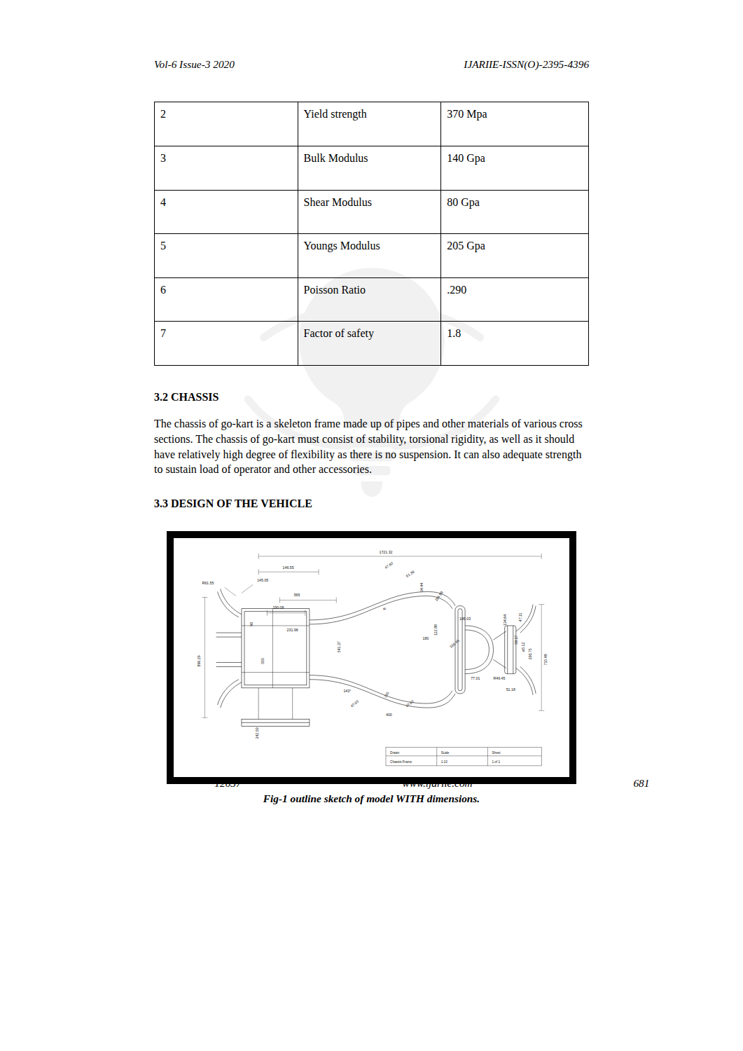Vol-6 Issue-3 2020
IJARIIE-ISSN(O)-2395-4396
| 2 | Yield strength | 370 Mpa |
| 3 | Bulk Modulus | 140 Gpa |
| 4 | Shear Modulus | 80 Gpa |
| 5 | Youngs Modulus | 205 Gpa |
| 6 | Poisson Ratio | .290 |
| 7 | Factor of safety | 1.8 |
3.2 CHASSIS
The chassis of go-kart is a skeleton frame made up of pipes and other materials of various cross sections. The chassis of go-kart must consist of stability, torsional rigidity, as well as it should have relatively high degree of flexibility as there is no suspension. It can also adequate strength to sustain load of operator and other accessories.
3.3 DESIGN OF THE VEHICLE
1721.32 146.55 145.05 R61.55 47.60 61.38 565 190.08 896.29 715.48 90 231.98 555 541.37 34.44 196.99 185.03 122.88 180 186.45 77.01 R49.45 134.64 47.11 58.37 ø5.12 200.75 51.18 400 47.60 47.60 265 143° 6 242.50 Drawn Scale Sheet Chassis Frame 1:10 1 of 1
Fig-1 outline sketch of model WITH dimensions.
12037
www.ijariie.com
681